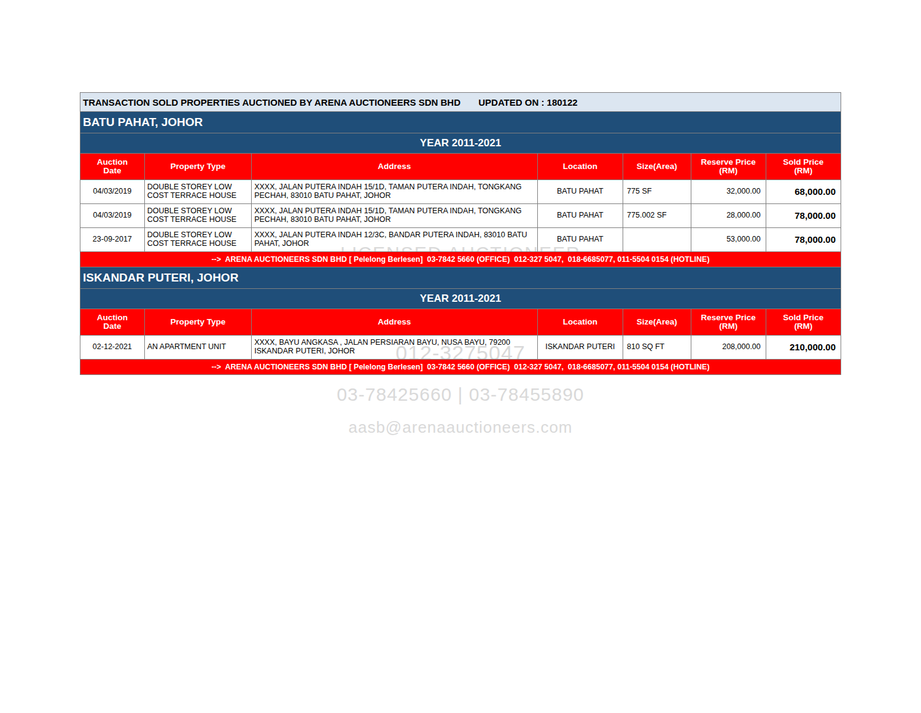LICENSED AUCTIONEER
©arenaauctioneers.com
018-6685077 | 011-5504 0154
012-3275047
03-78425660 | 03-78455890
aasb@arenaauctioneers.com
| TRANSACTION SOLD PROPERTIES AUCTIONED BY ARENA AUCTIONEERS SDN BHD UPDATED ON : 180122 |
| BATU PAHAT, JOHOR |
| YEAR 2011-2021 |
| Auction Date | Property Type | Address | Location | Size(Area) | Reserve Price (RM) | Sold Price (RM) |
| 04/03/2019 | DOUBLE STOREY LOW COST TERRACE HOUSE | XXXX, JALAN PUTERA INDAH 15/1D, TAMAN PUTERA INDAH, TONGKANG PECHAH, 83010 BATU PAHAT, JOHOR | BATU PAHAT | 775 SF | 32,000.00 | 68,000.00 |
| 04/03/2019 | DOUBLE STOREY LOW COST TERRACE HOUSE | XXXX, JALAN PUTERA INDAH 15/1D, TAMAN PUTERA INDAH, TONGKANG PECHAH, 83010 BATU PAHAT, JOHOR | BATU PAHAT | 775.002 SF | 28,000.00 | 78,000.00 |
| 23-09-2017 | DOUBLE STOREY LOW COST TERRACE HOUSE | XXXX, JALAN PUTERA INDAH 12/3C, BANDAR PUTERA INDAH, 83010 BATU PAHAT, JOHOR | BATU PAHAT | | 53,000.00 | 78,000.00 |
| --> ARENA AUCTIONEERS SDN BHD [ Pelelong Berlesen] 03-7842 5660 (OFFICE) 012-327 5047, 018-6685077, 011-5504 0154 (HOTLINE) |
| ISKANDAR PUTERI, JOHOR |
| YEAR 2011-2021 |
| Auction Date | Property Type | Address | Location | Size(Area) | Reserve Price (RM) | Sold Price (RM) |
| 02-12-2021 | AN APARTMENT UNIT | XXXX, BAYU ANGKASA , JALAN PERSIARAN BAYU, NUSA BAYU, 79200 ISKANDAR PUTERI, JOHOR | ISKANDAR PUTERI | 810 SQ FT | 208,000.00 | 210,000.00 |
| --> ARENA AUCTIONEERS SDN BHD [ Pelelong Berlesen] 03-7842 5660 (OFFICE) 012-327 5047, 018-6685077, 011-5504 0154 (HOTLINE) |